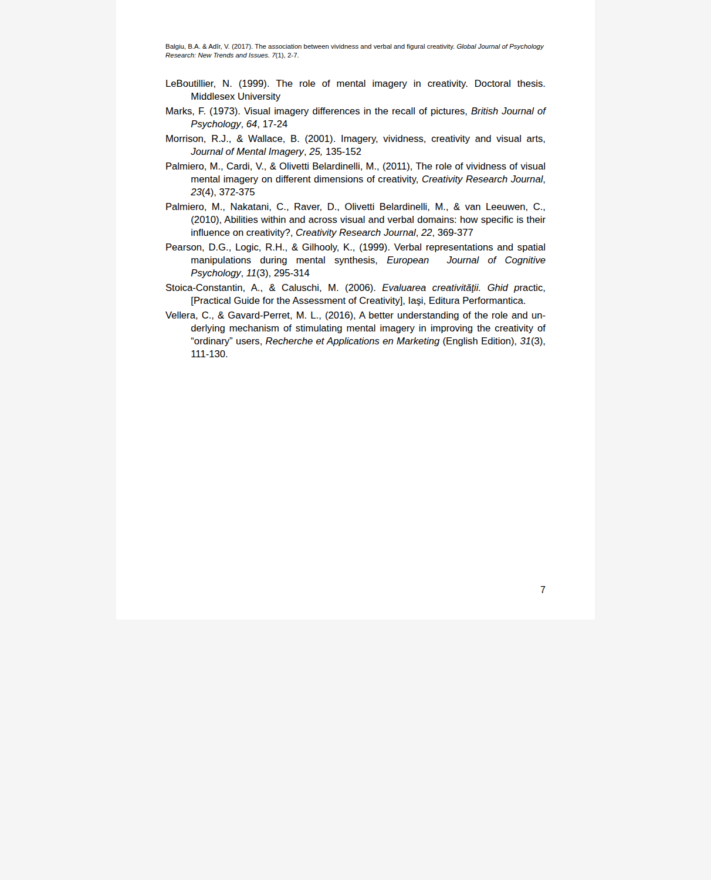Balgiu, B.A. & Adîr, V. (2017). The association between vividness and verbal and figural creativity. Global Journal of Psychology Research: New Trends and Issues. 7(1), 2-7.
LeBoutillier, N. (1999). The role of mental imagery in creativity. Doctoral thesis. Middlesex University
Marks, F. (1973). Visual imagery differences in the recall of pictures, British Journal of Psychology, 64, 17-24
Morrison, R.J., & Wallace, B. (2001). Imagery, vividness, creativity and visual arts, Journal of Mental Imagery, 25, 135-152
Palmiero, M., Cardi, V., & Olivetti Belardinelli, M., (2011), The role of vividness of visual mental imagery on different dimensions of creativity, Creativity Research Journal, 23(4), 372-375
Palmiero, M., Nakatani, C., Raver, D., Olivetti Belardinelli, M., & van Leeuwen, C., (2010), Abilities within and across visual and verbal domains: how specific is their influence on creativity?, Creativity Research Journal, 22, 369-377
Pearson, D.G., Logic, R.H., & Gilhooly, K., (1999). Verbal representations and spatial manipulations during mental synthesis, European Journal of Cognitive Psychology, 11(3), 295-314
Stoica-Constantin, A., & Caluschi, M. (2006). Evaluarea creativităţii. Ghid practic, [Practical Guide for the Assessment of Creativity], Iaşi, Editura Performantica.
Vellera, C., & Gavard-Perret, M. L., (2016), A better understanding of the role and underlying mechanism of stimulating mental imagery in improving the creativity of “ordinary” users, Recherche et Applications en Marketing (English Edition), 31(3), 111-130.
7